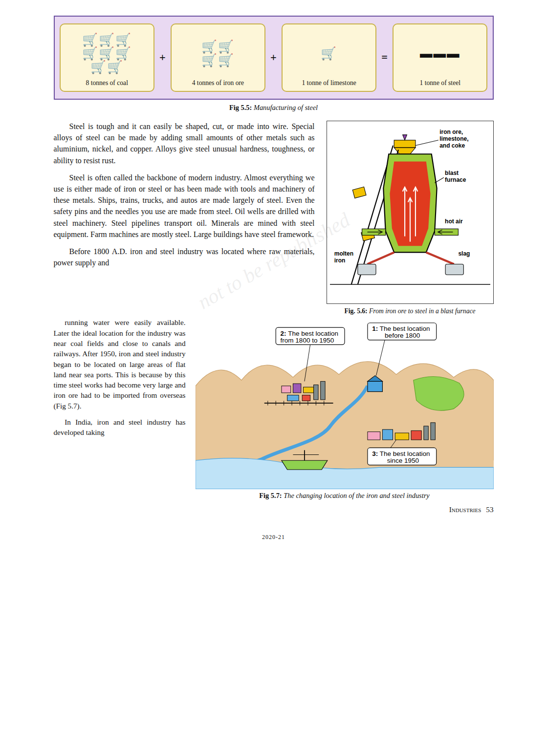not to be republished
🛒🛒🛒
🛒🛒🛒
🛒🛒
8 tonnes of coal
+
🛒🛒
🛒🛒
4 tonnes of iron ore
+
🛒
1 tonne of limestone
=
▬▬▬
1 tonne of steel
Fig 5.5: Manufacturing of steel
Steel is tough and it can easily be shaped, cut, or made into wire. Special alloys of steel can be made by adding small amounts of other metals such as aluminium, nickel, and copper. Alloys give steel unusual hardness, toughness, or ability to resist rust.
Steel is often called the backbone of modern industry. Almost everything we use is either made of iron or steel or has been made with tools and machinery of these metals. Ships, trains, trucks, and autos are made largely of steel. Even the safety pins and the needles you use are made from steel. Oil wells are drilled with steel machinery. Steel pipelines transport oil. Minerals are mined with steel equipment. Farm machines are mostly steel. Large buildings have steel framework.
Before 1800 A.D. iron and steel industry was located where raw materials, power supply and
iron ore, limestone, and coke blast furnace hot air molten iron slag
Fig. 5.6: From iron ore to steel in a blast furnace
running water were easily available. Later the ideal location for the industry was near coal fields and close to canals and railways. After 1950, iron and steel industry began to be located on large areas of flat land near sea ports. This is because by this time steel works had become very large and iron ore had to be imported from overseas (Fig 5.7).
In India, iron and steel industry has developed taking
2: The best location from 1800 to 1950 1: The best location before 1800 3: The best location since 1950
Fig 5.7: The changing location of the iron and steel industry
Industries 53
2020-21